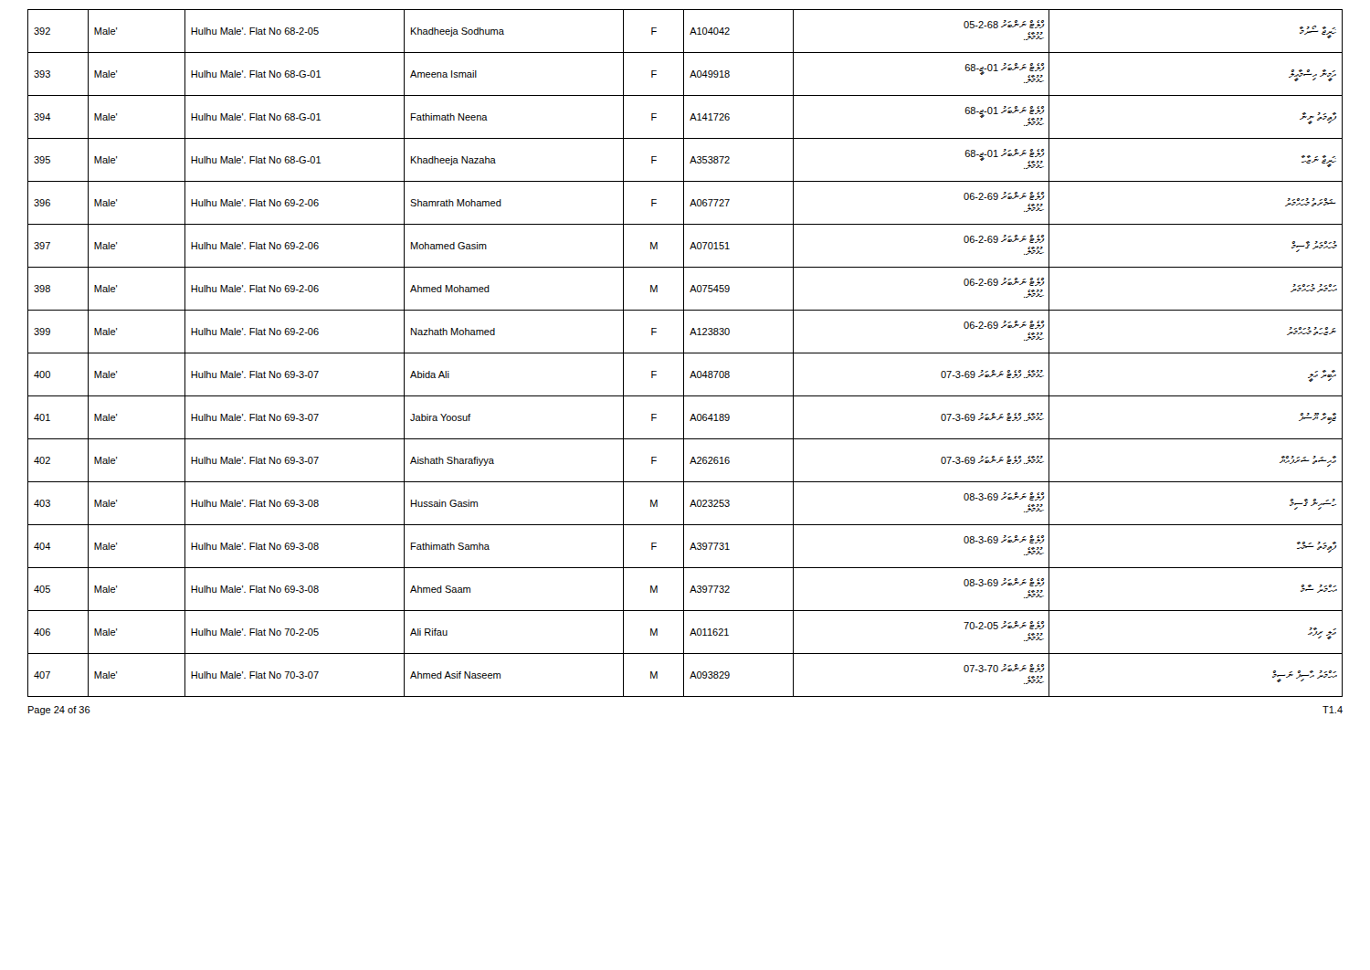| 392 | Male' | Hulhu Male'. Flat No 68-2-05 | Khadheeja Sodhuma | F | A104042 | ފްލެޓް ނަންބަރު 68-2-05 ހުޅުމާލެ. | ޚަދީޖާ ސޯދުމާ |
| 393 | Male' | Hulhu Male'. Flat No 68-G-01 | Ameena Ismail | F | A049918 | ފްލެޓް ނަންބަރު 01-ޖީ-68 ހުޅުމާލެ. | އަމީނާ އިސްމާޢީލް |
| 394 | Male' | Hulhu Male'. Flat No 68-G-01 | Fathimath Neena | F | A141726 | ފްލެޓް ނަންބަރު 01-ޖީ-68 ހުޅުމާލެ. | ފާޠިމަތު ނީނާ |
| 395 | Male' | Hulhu Male'. Flat No 68-G-01 | Khadheeja Nazaha | F | A353872 | ފްލެޓް ނަންބަރު 01-ޖީ-68 ހުޅުމާލެ. | ޚަދީޖާ ނަޒާޙާ |
| 396 | Male' | Hulhu Male'. Flat No 69-2-06 | Shamrath Mohamed | F | A067727 | ފްލެޓް ނަންބަރު 69-2-06 ހުޅުމާލެ. | ޝަމްރަތު މުޙައްމަދު |
| 397 | Male' | Hulhu Male'. Flat No 69-2-06 | Mohamed Gasim | M | A070151 | ފްލެޓް ނަންބަރު 69-2-06 ހުޅުމާލެ. | މުޙައްމަދު ޤާސިމް |
| 398 | Male' | Hulhu Male'. Flat No 69-2-06 | Ahmed Mohamed | M | A075459 | ފްލެޓް ނަންބަރު 69-2-06 ހުޅުމާލެ. | އަޙްމަދު މުޙައްމަދު |
| 399 | Male' | Hulhu Male'. Flat No 69-2-06 | Nazhath Mohamed | F | A123830 | ފްލެޓް ނަންބަރު 69-2-06 ހުޅުމާލެ. | ނަޒްހަތު މުޙައްމަދު |
| 400 | Male' | Hulhu Male'. Flat No 69-3-07 | Abida Ali | F | A048708 | ހުޅުމާލެ. ފްލެޓް ނަންބަރު 69-3-07 | އާބިދާ ޢަލީ |
| 401 | Male' | Hulhu Male'. Flat No 69-3-07 | Jabira Yoosuf | F | A064189 | ހުޅުމާލެ. ފްލެޓް ނަންބަރު 69-3-07 | ޖާބިރާ ޔޫސުފް |
| 402 | Male' | Hulhu Male'. Flat No 69-3-07 | Aishath Sharafiyya | F | A262616 | ހުޅުމާލެ. ފްލެޓް ނަންބަރު 69-3-07 | ޢާއިޝަތު ޝަރަފުއްޔާ |
| 403 | Male' | Hulhu Male'. Flat No 69-3-08 | Hussain Gasim | M | A023253 | ފްލެޓް ނަންބަރު 69-3-08 ހުޅުމާލެ. | ޙުސައިން ޤާސިމް |
| 404 | Male' | Hulhu Male'. Flat No 69-3-08 | Fathimath Samha | F | A397731 | ފްލެޓް ނަންބަރު 69-3-08 ހުޅުމާލެ. | ފާޠިމަތު ސަމްޙާ |
| 405 | Male' | Hulhu Male'. Flat No 69-3-08 | Ahmed Saam | M | A397732 | ފްލެޓް ނަންބަރު 69-3-08 ހުޅުމާލެ. | އަޙްމަދު ސާމް |
| 406 | Male' | Hulhu Male'. Flat No 70-2-05 | Ali Rifau | M | A011621 | ފްލެޓް ނަންބަރު 05-2-70 ހުޅުމާލެ. | ޢަލީ ރިފާޢު |
| 407 | Male' | Hulhu Male'. Flat No 70-3-07 | Ahmed Asif Naseem | M | A093829 | ފްލެޓް ނަންބަރު 70-3-07 ހުޅުމާލެ. | އަޙްމަދު އާސިފް ނަސީމް |
Page 24 of 36 T1.4